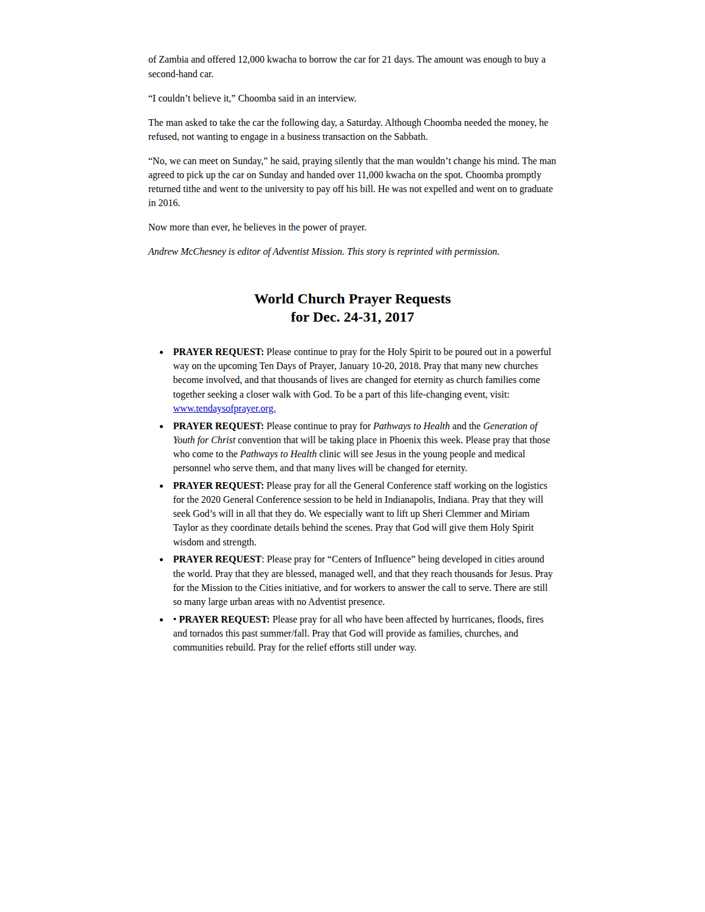of Zambia and offered 12,000 kwacha to borrow the car for 21 days. The amount was enough to buy a second-hand car.
“I couldn’t believe it,” Choomba said in an interview.
The man asked to take the car the following day, a Saturday. Although Choomba needed the money, he refused, not wanting to engage in a business transaction on the Sabbath.
“No, we can meet on Sunday,” he said, praying silently that the man wouldn’t change his mind. The man agreed to pick up the car on Sunday and handed over 11,000 kwacha on the spot. Choomba promptly returned tithe and went to the university to pay off his bill. He was not expelled and went on to graduate in 2016.
Now more than ever, he believes in the power of prayer.
Andrew McChesney is editor of Adventist Mission. This story is reprinted with permission.
World Church Prayer Requests
for Dec. 24-31, 2017
PRAYER REQUEST: Please continue to pray for the Holy Spirit to be poured out in a powerful way on the upcoming Ten Days of Prayer, January 10-20, 2018. Pray that many new churches become involved, and that thousands of lives are changed for eternity as church families come together seeking a closer walk with God. To be a part of this life-changing event, visit: www.tendaysofprayer.org.
PRAYER REQUEST: Please continue to pray for Pathways to Health and the Generation of Youth for Christ convention that will be taking place in Phoenix this week. Please pray that those who come to the Pathways to Health clinic will see Jesus in the young people and medical personnel who serve them, and that many lives will be changed for eternity.
PRAYER REQUEST: Please pray for all the General Conference staff working on the logistics for the 2020 General Conference session to be held in Indianapolis, Indiana. Pray that they will seek God’s will in all that they do. We especially want to lift up Sheri Clemmer and Miriam Taylor as they coordinate details behind the scenes. Pray that God will give them Holy Spirit wisdom and strength.
PRAYER REQUEST: Please pray for “Centers of Influence” being developed in cities around the world. Pray that they are blessed, managed well, and that they reach thousands for Jesus. Pray for the Mission to the Cities initiative, and for workers to answer the call to serve. There are still so many large urban areas with no Adventist presence.
• PRAYER REQUEST: Please pray for all who have been affected by hurricanes, floods, fires and tornados this past summer/fall. Pray that God will provide as families, churches, and communities rebuild. Pray for the relief efforts still under way.